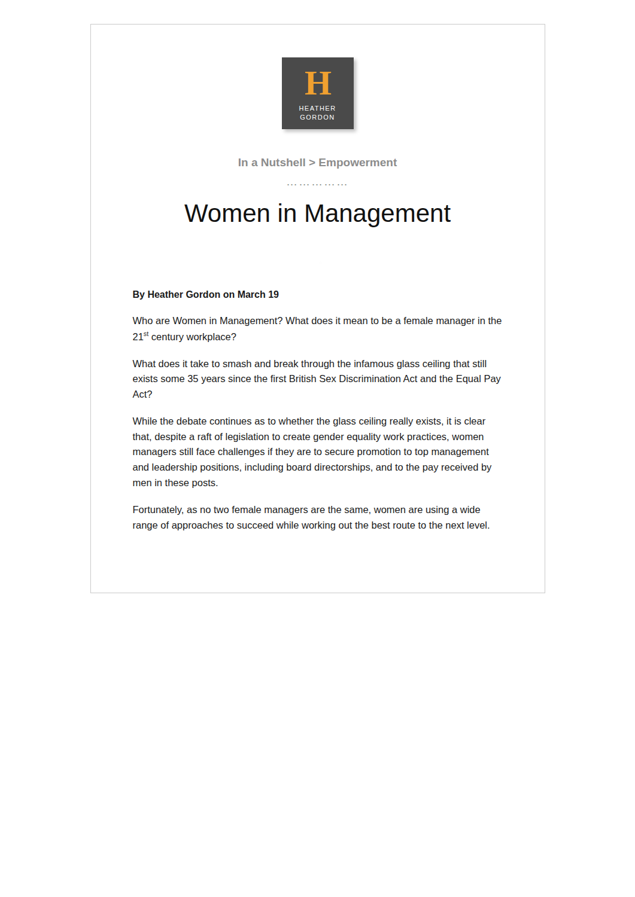H Heather
Gordon
In a Nutshell > Empowerment
……………
Women in Management
By Heather Gordon on March 19
Who are Women in Management? What does it mean to be a female manager in the 21st century workplace?
What does it take to smash and break through the infamous glass ceiling that still exists some 35 years since the first British Sex Discrimination Act and the Equal Pay Act?
While the debate continues as to whether the glass ceiling really exists, it is clear that, despite a raft of legislation to create gender equality work practices, women managers still face challenges if they are to secure promotion to top management and leadership positions, including board directorships, and to the pay received by men in these posts.
Fortunately, as no two female managers are the same, women are using a wide range of approaches to succeed while working out the best route to the next level.